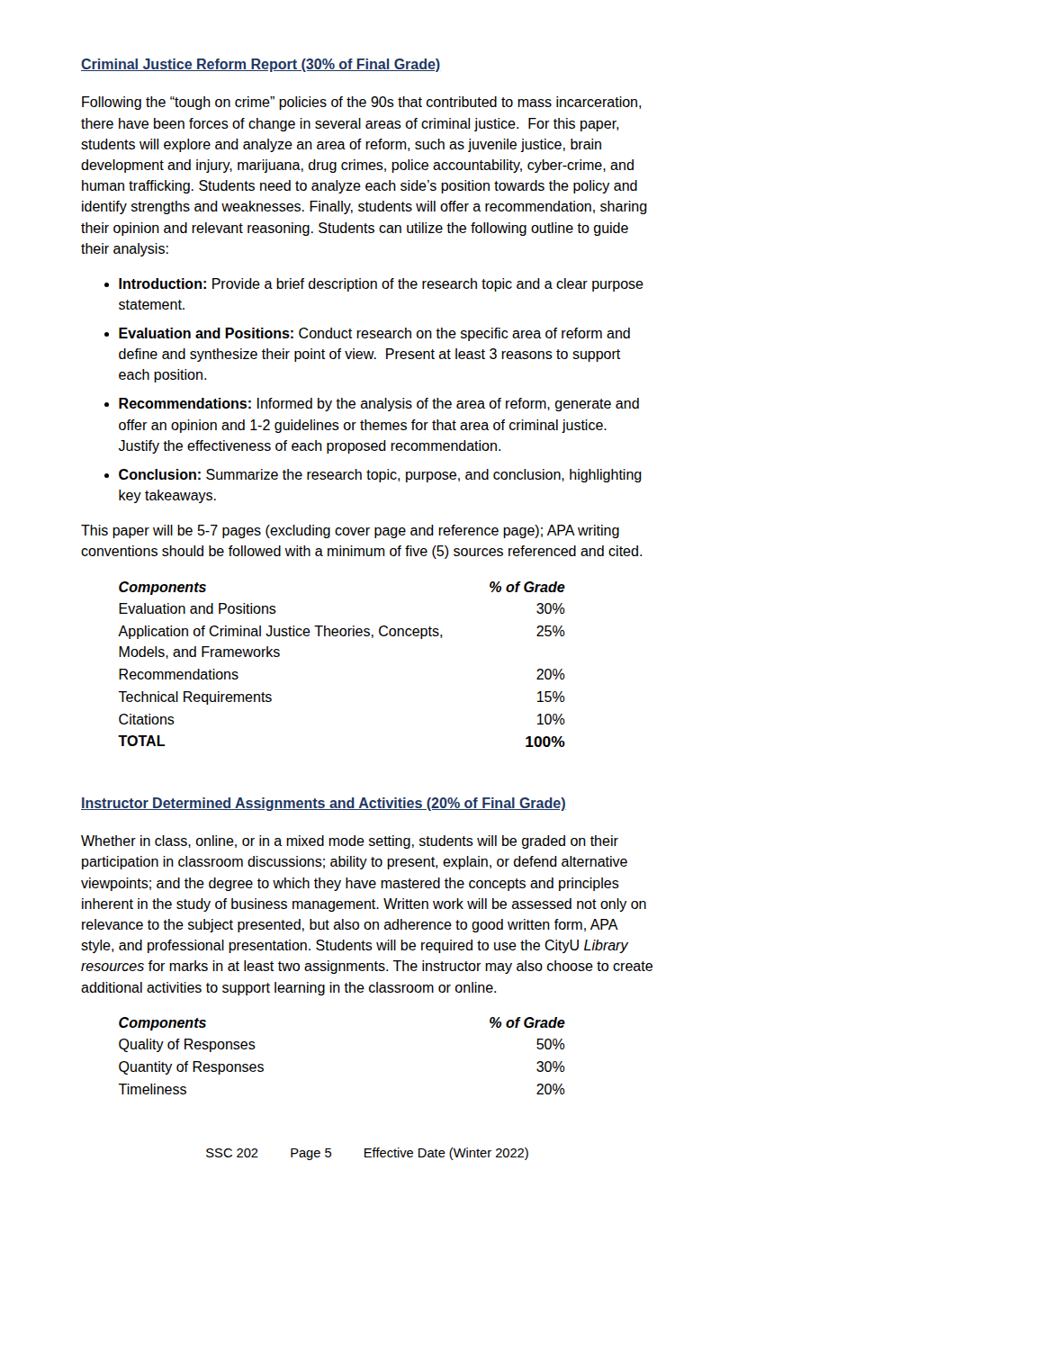Criminal Justice Reform Report (30% of Final Grade)
Following the “tough on crime” policies of the 90s that contributed to mass incarceration, there have been forces of change in several areas of criminal justice. For this paper, students will explore and analyze an area of reform, such as juvenile justice, brain development and injury, marijuana, drug crimes, police accountability, cyber-crime, and human trafficking. Students need to analyze each side’s position towards the policy and identify strengths and weaknesses. Finally, students will offer a recommendation, sharing their opinion and relevant reasoning. Students can utilize the following outline to guide their analysis:
Introduction: Provide a brief description of the research topic and a clear purpose statement.
Evaluation and Positions: Conduct research on the specific area of reform and define and synthesize their point of view. Present at least 3 reasons to support each position.
Recommendations: Informed by the analysis of the area of reform, generate and offer an opinion and 1-2 guidelines or themes for that area of criminal justice. Justify the effectiveness of each proposed recommendation.
Conclusion: Summarize the research topic, purpose, and conclusion, highlighting key takeaways.
This paper will be 5-7 pages (excluding cover page and reference page); APA writing conventions should be followed with a minimum of five (5) sources referenced and cited.
| Components | % of Grade |
| Evaluation and Positions | 30% |
| Application of Criminal Justice Theories, Concepts, Models, and Frameworks | 25% |
| Recommendations | 20% |
| Technical Requirements | 15% |
| Citations | 10% |
| TOTAL | 100% |
Instructor Determined Assignments and Activities (20% of Final Grade)
Whether in class, online, or in a mixed mode setting, students will be graded on their participation in classroom discussions; ability to present, explain, or defend alternative viewpoints; and the degree to which they have mastered the concepts and principles inherent in the study of business management. Written work will be assessed not only on relevance to the subject presented, but also on adherence to good written form, APA style, and professional presentation. Students will be required to use the CityU Library resources for marks in at least two assignments. The instructor may also choose to create additional activities to support learning in the classroom or online.
| Components | % of Grade |
| Quality of Responses | 50% |
| Quantity of Responses | 30% |
| Timeliness | 20% |
SSC 202 Page 5 Effective Date (Winter 2022)